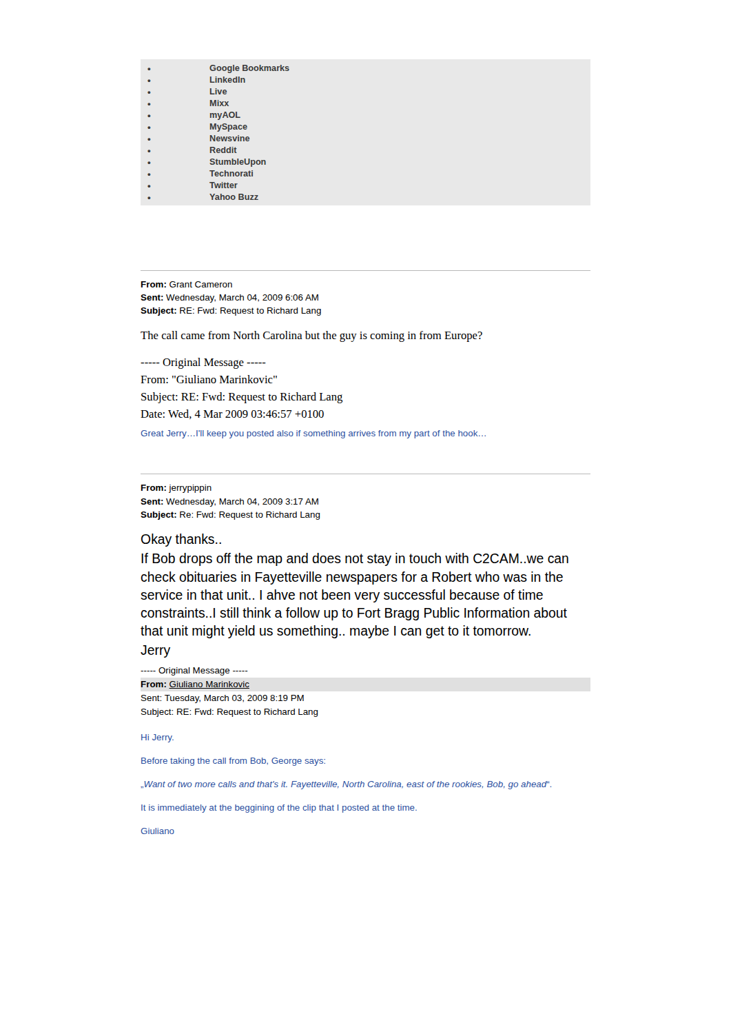Google Bookmarks
LinkedIn
Live
Mixx
myAOL
MySpace
Newsvine
Reddit
StumbleUpon
Technorati
Twitter
Yahoo Buzz
From: Grant Cameron
Sent: Wednesday, March 04, 2009 6:06 AM
Subject: RE: Fwd: Request to Richard Lang
The call came from North Carolina but the guy is coming in from Europe?
----- Original Message -----
From: "Giuliano Marinkovic"
Subject: RE: Fwd: Request to Richard Lang
Date: Wed, 4 Mar 2009 03:46:57 +0100
Great Jerry…I'll keep you posted also if something arrives from my part of the hook…
From: jerrypippin
Sent: Wednesday, March 04, 2009 3:17 AM
Subject: Re: Fwd: Request to Richard Lang
Okay thanks..
If Bob drops off the map and does not stay in touch with C2CAM..we can check obituaries in Fayetteville newspapers for a Robert who was in the service in that unit.. I ahve not been very successful because of time constraints..I still think a follow up to Fort Bragg Public Information about that unit might yield us something.. maybe I can get to it tomorrow.
Jerry
----- Original Message -----
From: Giuliano Marinkovic
Sent: Tuesday, March 03, 2009 8:19 PM
Subject: RE: Fwd: Request to Richard Lang
Hi Jerry.
Before taking the call from Bob, George says:
„Want of two more calls and that's it. Fayetteville, North Carolina, east of the rookies, Bob, go ahead“.
It is immediately at the beggining of the clip that I posted at the time.
Giuliano